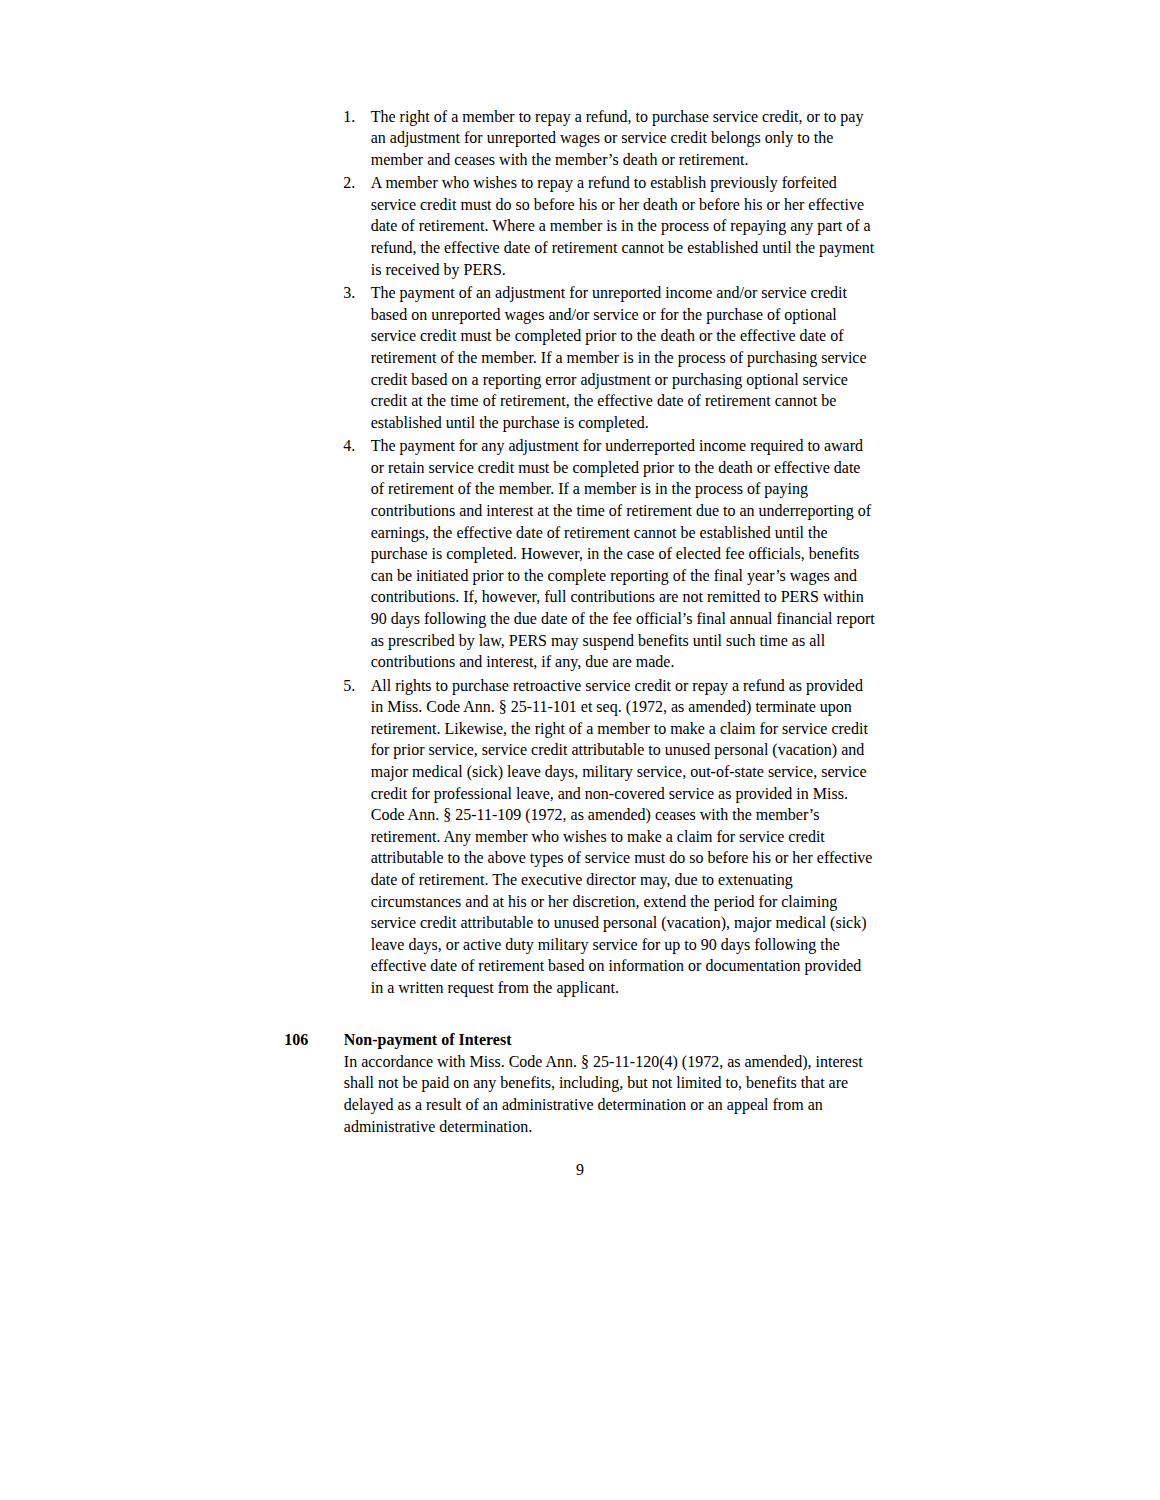The right of a member to repay a refund, to purchase service credit, or to pay an adjustment for unreported wages or service credit belongs only to the member and ceases with the member’s death or retirement.
A member who wishes to repay a refund to establish previously forfeited service credit must do so before his or her death or before his or her effective date of retirement. Where a member is in the process of repaying any part of a refund, the effective date of retirement cannot be established until the payment is received by PERS.
The payment of an adjustment for unreported income and/or service credit based on unreported wages and/or service or for the purchase of optional service credit must be completed prior to the death or the effective date of retirement of the member. If a member is in the process of purchasing service credit based on a reporting error adjustment or purchasing optional service credit at the time of retirement, the effective date of retirement cannot be established until the purchase is completed.
The payment for any adjustment for underreported income required to award or retain service credit must be completed prior to the death or effective date of retirement of the member. If a member is in the process of paying contributions and interest at the time of retirement due to an underreporting of earnings, the effective date of retirement cannot be established until the purchase is completed. However, in the case of elected fee officials, benefits can be initiated prior to the complete reporting of the final year’s wages and contributions. If, however, full contributions are not remitted to PERS within 90 days following the due date of the fee official’s final annual financial report as prescribed by law, PERS may suspend benefits until such time as all contributions and interest, if any, due are made.
All rights to purchase retroactive service credit or repay a refund as provided in Miss. Code Ann. § 25-11-101 et seq. (1972, as amended) terminate upon retirement. Likewise, the right of a member to make a claim for service credit for prior service, service credit attributable to unused personal (vacation) and major medical (sick) leave days, military service, out-of-state service, service credit for professional leave, and non-covered service as provided in Miss. Code Ann. § 25-11-109 (1972, as amended) ceases with the member’s retirement. Any member who wishes to make a claim for service credit attributable to the above types of service must do so before his or her effective date of retirement. The executive director may, due to extenuating circumstances and at his or her discretion, extend the period for claiming service credit attributable to unused personal (vacation), major medical (sick) leave days, or active duty military service for up to 90 days following the effective date of retirement based on information or documentation provided in a written request from the applicant.
106
Non-payment of Interest
In accordance with Miss. Code Ann. § 25-11-120(4) (1972, as amended), interest shall not be paid on any benefits, including, but not limited to, benefits that are delayed as a result of an administrative determination or an appeal from an administrative determination.
9